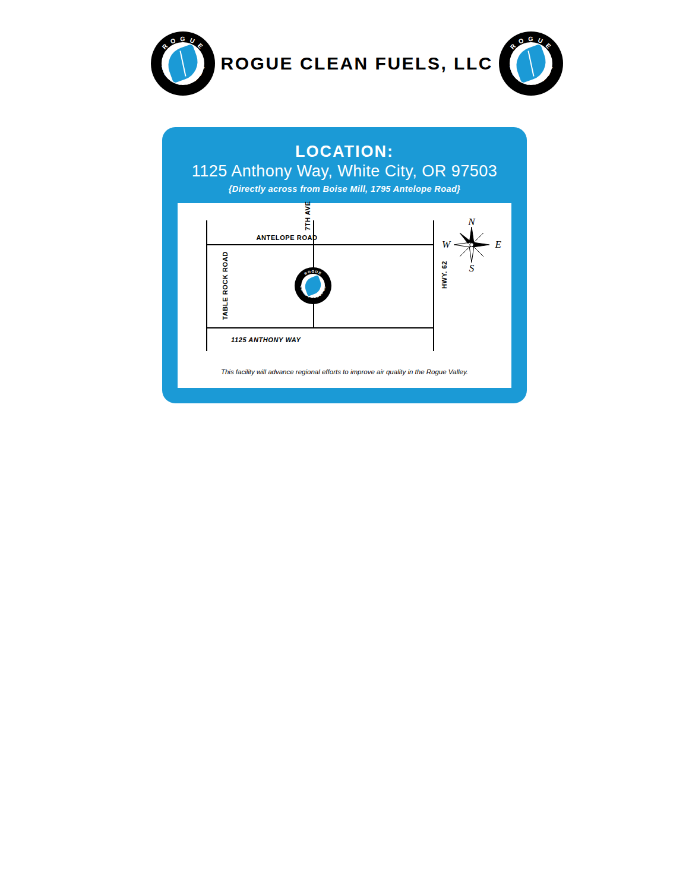R O G U E C L E A N F U E L S , L L C
ROGUE CLEAN FUELS, LLC
R O G U E C L E A N F U E L S , L L C
LOCATION:
1125 Anthony Way, White City, OR 97503
{Directly across from Boise Mill, 1795 Antelope Road}
ANTELOPE ROAD
1125 ANTHONY WAY
TABLE ROCK ROAD
7TH AVE
HWY. 62
ROGUE CLEAN FUELS, LLC
N S W E
This facility will advance regional efforts to improve air quality in the Rogue Valley.